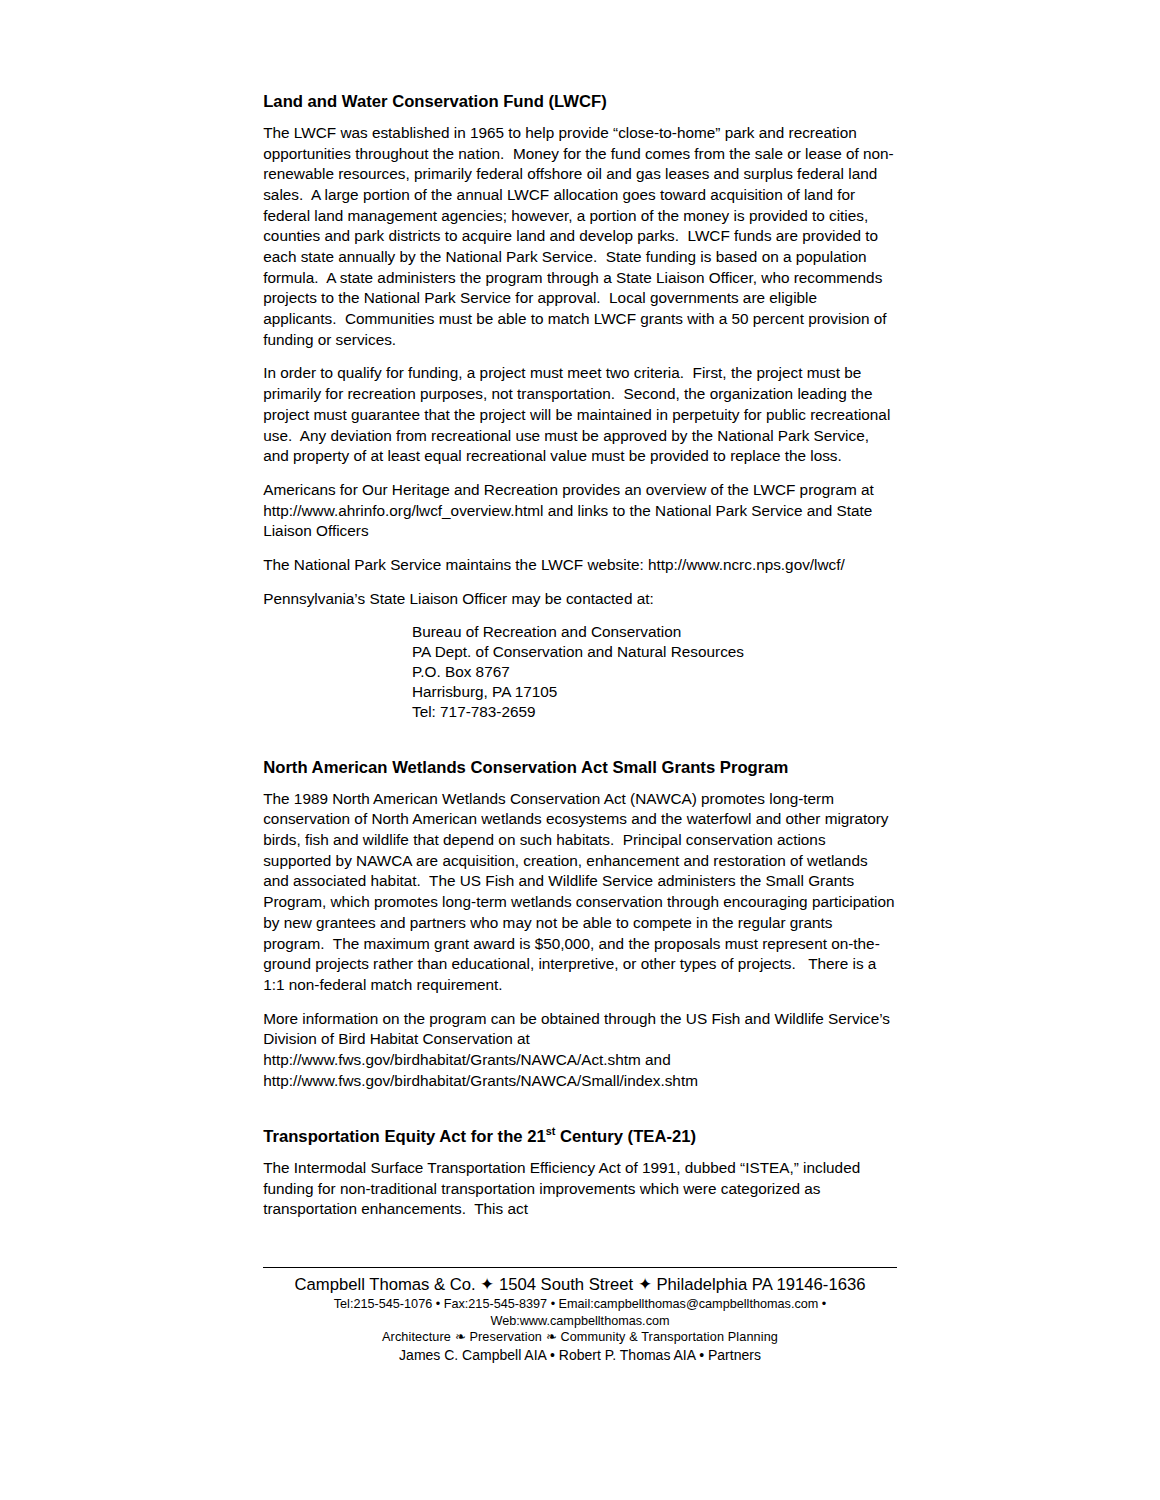Land and Water Conservation Fund (LWCF)
The LWCF was established in 1965 to help provide “close-to-home” park and recreation opportunities throughout the nation. Money for the fund comes from the sale or lease of non-renewable resources, primarily federal offshore oil and gas leases and surplus federal land sales. A large portion of the annual LWCF allocation goes toward acquisition of land for federal land management agencies; however, a portion of the money is provided to cities, counties and park districts to acquire land and develop parks. LWCF funds are provided to each state annually by the National Park Service. State funding is based on a population formula. A state administers the program through a State Liaison Officer, who recommends projects to the National Park Service for approval. Local governments are eligible applicants. Communities must be able to match LWCF grants with a 50 percent provision of funding or services.
In order to qualify for funding, a project must meet two criteria. First, the project must be primarily for recreation purposes, not transportation. Second, the organization leading the project must guarantee that the project will be maintained in perpetuity for public recreational use. Any deviation from recreational use must be approved by the National Park Service, and property of at least equal recreational value must be provided to replace the loss.
Americans for Our Heritage and Recreation provides an overview of the LWCF program at http://www.ahrinfo.org/lwcf_overview.html and links to the National Park Service and State Liaison Officers
The National Park Service maintains the LWCF website: http://www.ncrc.nps.gov/lwcf/
Pennsylvania’s State Liaison Officer may be contacted at:
Bureau of Recreation and Conservation
PA Dept. of Conservation and Natural Resources
P.O. Box 8767
Harrisburg, PA 17105
Tel: 717-783-2659
North American Wetlands Conservation Act Small Grants Program
The 1989 North American Wetlands Conservation Act (NAWCA) promotes long-term conservation of North American wetlands ecosystems and the waterfowl and other migratory birds, fish and wildlife that depend on such habitats. Principal conservation actions supported by NAWCA are acquisition, creation, enhancement and restoration of wetlands and associated habitat. The US Fish and Wildlife Service administers the Small Grants Program, which promotes long-term wetlands conservation through encouraging participation by new grantees and partners who may not be able to compete in the regular grants program. The maximum grant award is $50,000, and the proposals must represent on-the-ground projects rather than educational, interpretive, or other types of projects. There is a 1:1 non-federal match requirement.
More information on the program can be obtained through the US Fish and Wildlife Service’s Division of Bird Habitat Conservation at http://www.fws.gov/birdhabitat/Grants/NAWCA/Act.shtm and http://www.fws.gov/birdhabitat/Grants/NAWCA/Small/index.shtm
Transportation Equity Act for the 21st Century (TEA-21)
The Intermodal Surface Transportation Efficiency Act of 1991, dubbed “ISTEA,” included funding for non-traditional transportation improvements which were categorized as transportation enhancements. This act
Campbell Thomas & Co. ✦ 1504 South Street ✦ Philadelphia PA 19146-1636
Tel:215-545-1076 • Fax:215-545-8397 • Email:campbellthomas@campbellthomas.com • Web:www.campbellthomas.com
Architecture ❧ Preservation ❧ Community & Transportation Planning
James C. Campbell AIA • Robert P. Thomas AIA • Partners